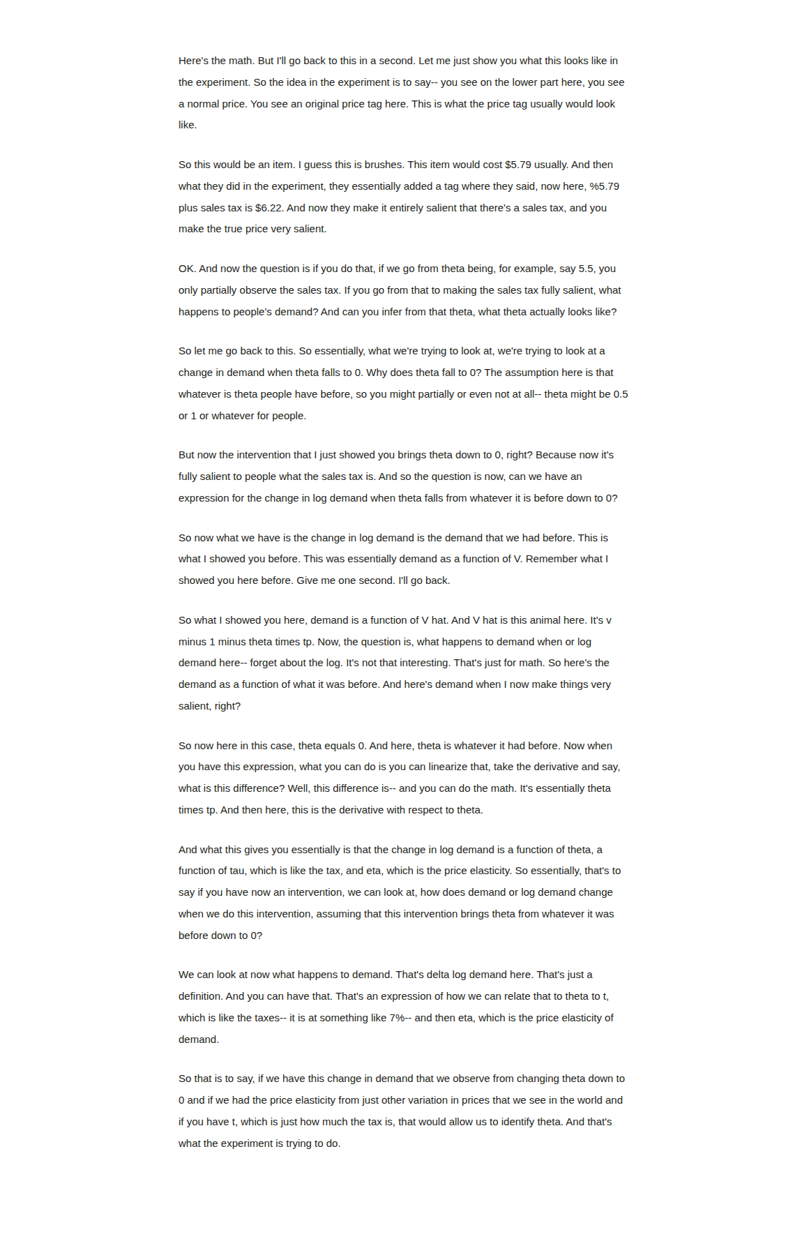Here's the math. But I'll go back to this in a second. Let me just show you what this looks like in the experiment. So the idea in the experiment is to say-- you see on the lower part here, you see a normal price. You see an original price tag here. This is what the price tag usually would look like.
So this would be an item. I guess this is brushes. This item would cost $5.79 usually. And then what they did in the experiment, they essentially added a tag where they said, now here, %5.79 plus sales tax is $6.22. And now they make it entirely salient that there's a sales tax, and you make the true price very salient.
OK. And now the question is if you do that, if we go from theta being, for example, say 5.5, you only partially observe the sales tax. If you go from that to making the sales tax fully salient, what happens to people's demand? And can you infer from that theta, what theta actually looks like?
So let me go back to this. So essentially, what we're trying to look at, we're trying to look at a change in demand when theta falls to 0. Why does theta fall to 0? The assumption here is that whatever is theta people have before, so you might partially or even not at all-- theta might be 0.5 or 1 or whatever for people.
But now the intervention that I just showed you brings theta down to 0, right? Because now it's fully salient to people what the sales tax is. And so the question is now, can we have an expression for the change in log demand when theta falls from whatever it is before down to 0?
So now what we have is the change in log demand is the demand that we had before. This is what I showed you before. This was essentially demand as a function of V. Remember what I showed you here before. Give me one second. I'll go back.
So what I showed you here, demand is a function of V hat. And V hat is this animal here. It's v minus 1 minus theta times tp. Now, the question is, what happens to demand when or log demand here-- forget about the log. It's not that interesting. That's just for math. So here's the demand as a function of what it was before. And here's demand when I now make things very salient, right?
So now here in this case, theta equals 0. And here, theta is whatever it had before. Now when you have this expression, what you can do is you can linearize that, take the derivative and say, what is this difference? Well, this difference is-- and you can do the math. It's essentially theta times tp. And then here, this is the derivative with respect to theta.
And what this gives you essentially is that the change in log demand is a function of theta, a function of tau, which is like the tax, and eta, which is the price elasticity. So essentially, that's to say if you have now an intervention, we can look at, how does demand or log demand change when we do this intervention, assuming that this intervention brings theta from whatever it was before down to 0?
We can look at now what happens to demand. That's delta log demand here. That's just a definition. And you can have that. That's an expression of how we can relate that to theta to t, which is like the taxes-- it is at something like 7%-- and then eta, which is the price elasticity of demand.
So that is to say, if we have this change in demand that we observe from changing theta down to 0 and if we had the price elasticity from just other variation in prices that we see in the world and if you have t, which is just how much the tax is, that would allow us to identify theta. And that's what the experiment is trying to do.